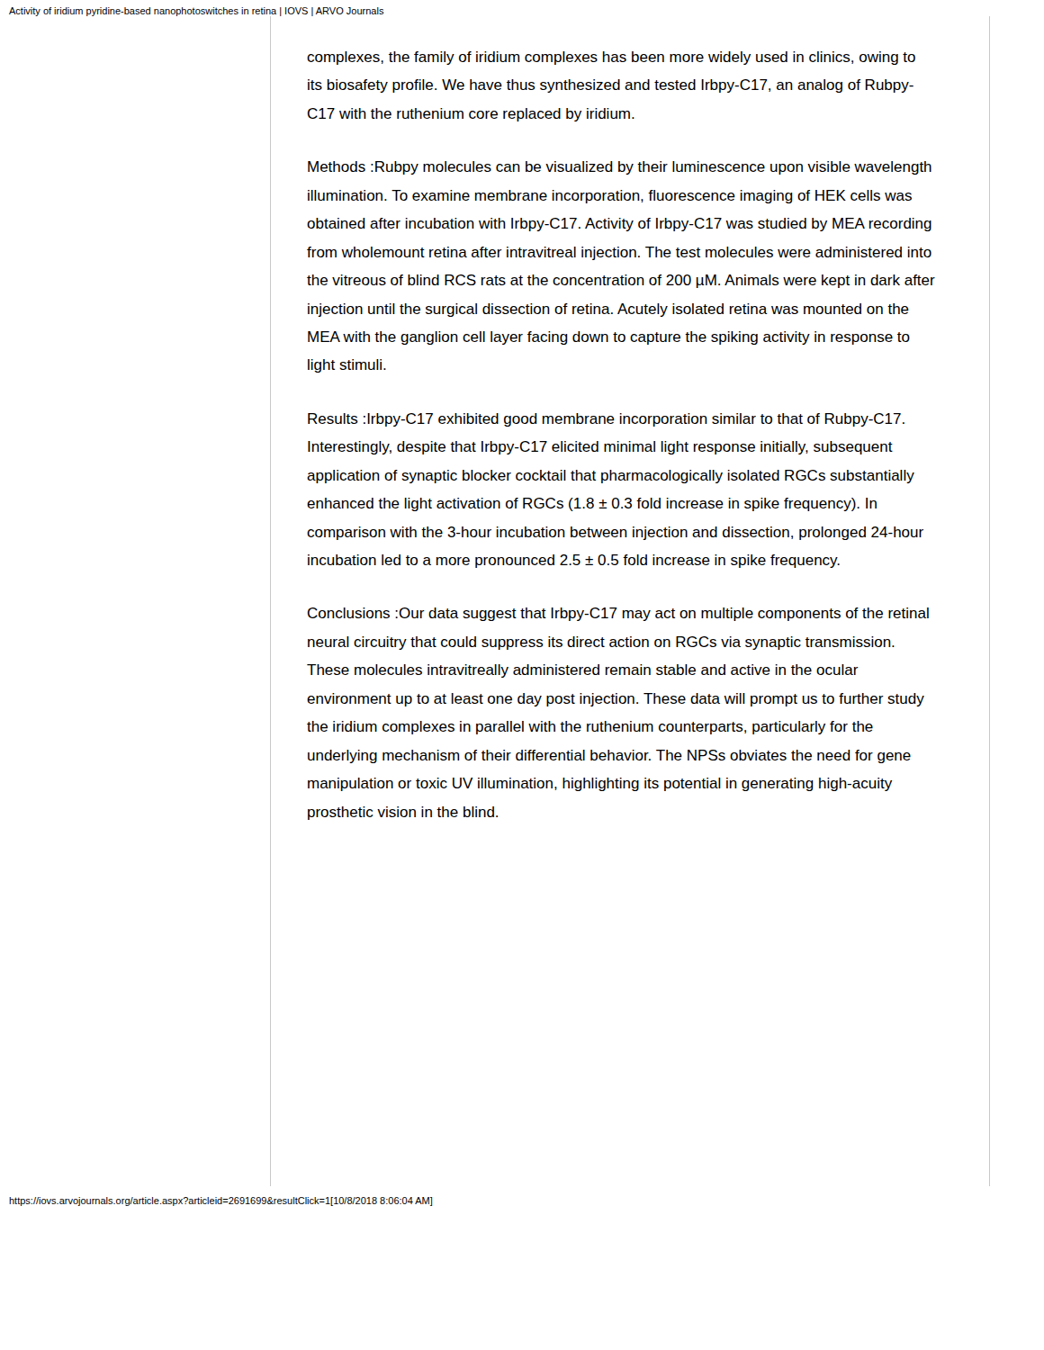Activity of iridium pyridine-based nanophotoswitches in retina | IOVS | ARVO Journals
complexes, the family of iridium complexes has been more widely used in clinics, owing to its biosafety profile. We have thus synthesized and tested Irbpy-C17, an analog of Rubpy-C17 with the ruthenium core replaced by iridium.
Methods : Rubpy molecules can be visualized by their luminescence upon visible wavelength illumination. To examine membrane incorporation, fluorescence imaging of HEK cells was obtained after incubation with Irbpy-C17. Activity of Irbpy-C17 was studied by MEA recording from wholemount retina after intravitreal injection. The test molecules were administered into the vitreous of blind RCS rats at the concentration of 200 µM. Animals were kept in dark after injection until the surgical dissection of retina. Acutely isolated retina was mounted on the MEA with the ganglion cell layer facing down to capture the spiking activity in response to light stimuli.
Results : Irbpy-C17 exhibited good membrane incorporation similar to that of Rubpy-C17. Interestingly, despite that Irbpy-C17 elicited minimal light response initially, subsequent application of synaptic blocker cocktail that pharmacologically isolated RGCs substantially enhanced the light activation of RGCs (1.8 ± 0.3 fold increase in spike frequency). In comparison with the 3-hour incubation between injection and dissection, prolonged 24-hour incubation led to a more pronounced 2.5 ± 0.5 fold increase in spike frequency.
Conclusions : Our data suggest that Irbpy-C17 may act on multiple components of the retinal neural circuitry that could suppress its direct action on RGCs via synaptic transmission. These molecules intravitreally administered remain stable and active in the ocular environment up to at least one day post injection. These data will prompt us to further study the iridium complexes in parallel with the ruthenium counterparts, particularly for the underlying mechanism of their differential behavior. The NPSs obviates the need for gene manipulation or toxic UV illumination, highlighting its potential in generating high-acuity prosthetic vision in the blind.
https://iovs.arvojournals.org/article.aspx?articleid=2691699&resultClick=1[10/8/2018 8:06:04 AM]